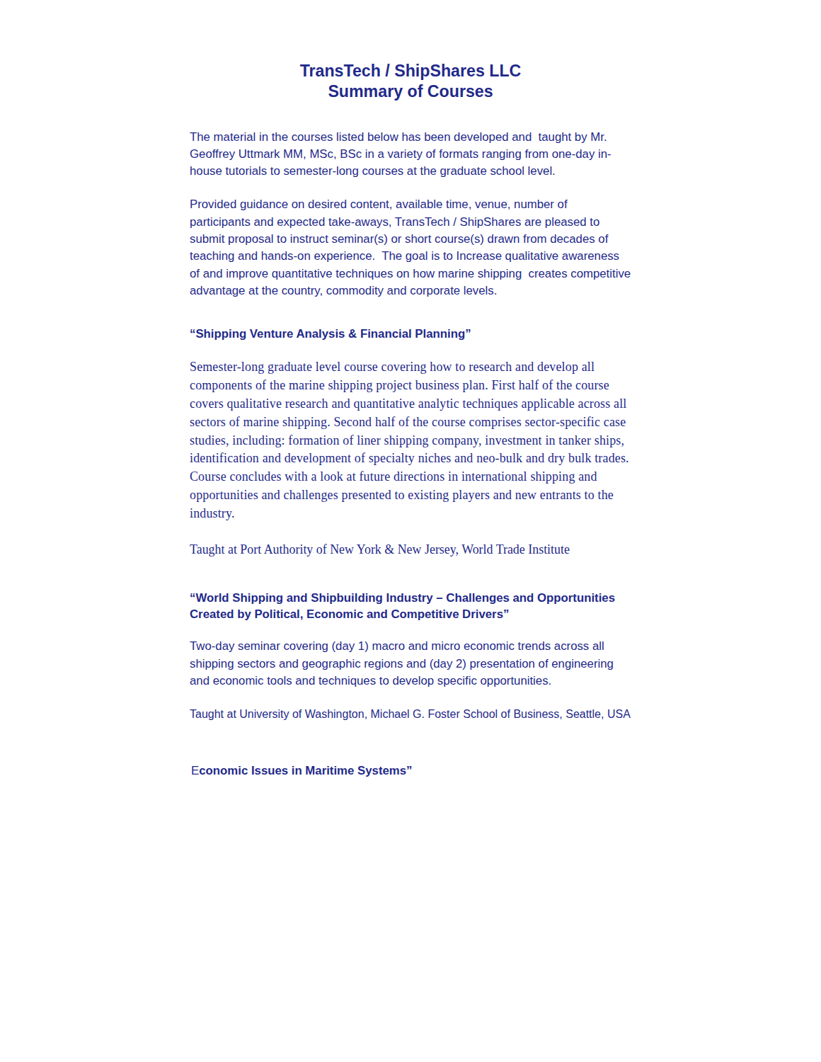TransTech / ShipShares LLC Summary of Courses
The material in the courses listed below has been developed and taught by Mr. Geoffrey Uttmark MM, MSc, BSc in a variety of formats ranging from one-day in-house tutorials to semester-long courses at the graduate school level.
Provided guidance on desired content, available time, venue, number of participants and expected take-aways, TransTech / ShipShares are pleased to submit proposal to instruct seminar(s) or short course(s) drawn from decades of teaching and hands-on experience. The goal is to Increase qualitative awareness of and improve quantitative techniques on how marine shipping creates competitive advantage at the country, commodity and corporate levels.
“Shipping Venture Analysis & Financial Planning”
Semester-long graduate level course covering how to research and develop all components of the marine shipping project business plan. First half of the course covers qualitative research and quantitative analytic techniques applicable across all sectors of marine shipping. Second half of the course comprises sector-specific case studies, including: formation of liner shipping company, investment in tanker ships, identification and development of specialty niches and neo-bulk and dry bulk trades. Course concludes with a look at future directions in international shipping and opportunities and challenges presented to existing players and new entrants to the industry.
Taught at Port Authority of New York & New Jersey, World Trade Institute
“World Shipping and Shipbuilding Industry – Challenges and Opportunities Created by Political, Economic and Competitive Drivers”
Two-day seminar covering (day 1) macro and micro economic trends across all shipping sectors and geographic regions and (day 2) presentation of engineering and economic tools and techniques to develop specific opportunities.
Taught at University of Washington, Michael G. Foster School of Business, Seattle, USA
Economic Issues in Maritime Systems”